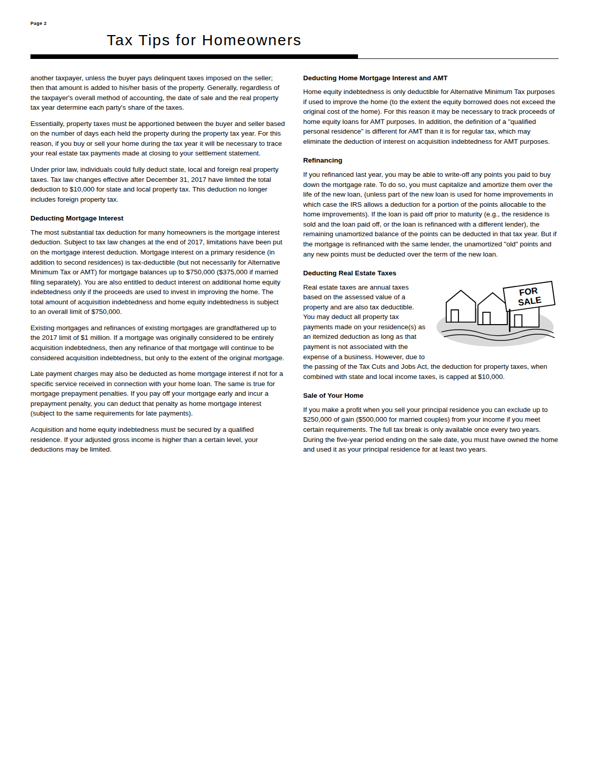Page 2
Tax Tips for Homeowners
another taxpayer, unless the buyer pays delinquent taxes imposed on the seller; then that amount is added to his/her basis of the property. Generally, regardless of the taxpayer's overall method of accounting, the date of sale and the real property tax year determine each party's share of the taxes.
Essentially, property taxes must be apportioned between the buyer and seller based on the number of days each held the property during the property tax year. For this reason, if you buy or sell your home during the tax year it will be necessary to trace your real estate tax payments made at closing to your settlement statement.
Under prior law, individuals could fully deduct state, local and foreign real property taxes. Tax law changes effective after December 31, 2017 have limited the total deduction to $10,000 for state and local property tax. This deduction no longer includes foreign property tax.
Deducting Mortgage Interest
The most substantial tax deduction for many homeowners is the mortgage interest deduction. Subject to tax law changes at the end of 2017, limitations have been put on the mortgage interest deduction. Mortgage interest on a primary residence (in addition to second residences) is tax-deductible (but not necessarily for Alternative Minimum Tax or AMT) for mortgage balances up to $750,000 ($375,000 if married filing separately). You are also entitled to deduct interest on additional home equity indebtedness only if the proceeds are used to invest in improving the home. The total amount of acquisition indebtedness and home equity indebtedness is subject to an overall limit of $750,000.
Existing mortgages and refinances of existing mortgages are grandfathered up to the 2017 limit of $1 million. If a mortgage was originally considered to be entirely acquisition indebtedness, then any refinance of that mortgage will continue to be considered acquisition indebtedness, but only to the extent of the original mortgage.
Late payment charges may also be deducted as home mortgage interest if not for a specific service received in connection with your home loan. The same is true for mortgage prepayment penalties. If you pay off your mortgage early and incur a prepayment penalty, you can deduct that penalty as home mortgage interest (subject to the same requirements for late payments).
Acquisition and home equity indebtedness must be secured by a qualified residence. If your adjusted gross income is higher than a certain level, your deductions may be limited.
Deducting Home Mortgage Interest and AMT
Home equity indebtedness is only deductible for Alternative Minimum Tax purposes if used to improve the home (to the extent the equity borrowed does not exceed the original cost of the home). For this reason it may be necessary to track proceeds of home equity loans for AMT purposes. In addition, the definition of a "qualified personal residence" is different for AMT than it is for regular tax, which may eliminate the deduction of interest on acquisition indebtedness for AMT purposes.
Refinancing
If you refinanced last year, you may be able to write-off any points you paid to buy down the mortgage rate. To do so, you must capitalize and amortize them over the life of the new loan, (unless part of the new loan is used for home improvements in which case the IRS allows a deduction for a portion of the points allocable to the home improvements). If the loan is paid off prior to maturity (e.g., the residence is sold and the loan paid off, or the loan is refinanced with a different lender), the remaining unamortized balance of the points can be deducted in that tax year. But if the mortgage is refinanced with the same lender, the unamortized "old" points and any new points must be deducted over the term of the new loan.
Deducting Real Estate Taxes
Real estate taxes are annual taxes based on the assessed value of a property and are also tax deductible. You may deduct all property tax payments made on your residence(s) as an itemized deduction as long as that payment is not associated with the expense of a business. However, due to the passing of the Tax Cuts and Jobs Act, the deduction for property taxes, when combined with state and local income taxes, is capped at $10,000.
Sale of Your Home
If you make a profit when you sell your principal residence you can exclude up to $250,000 of gain ($500,000 for married couples) from your income if you meet certain requirements. The full tax break is only available once every two years. During the five-year period ending on the sale date, you must have owned the home and used it as your principal residence for at least two years.